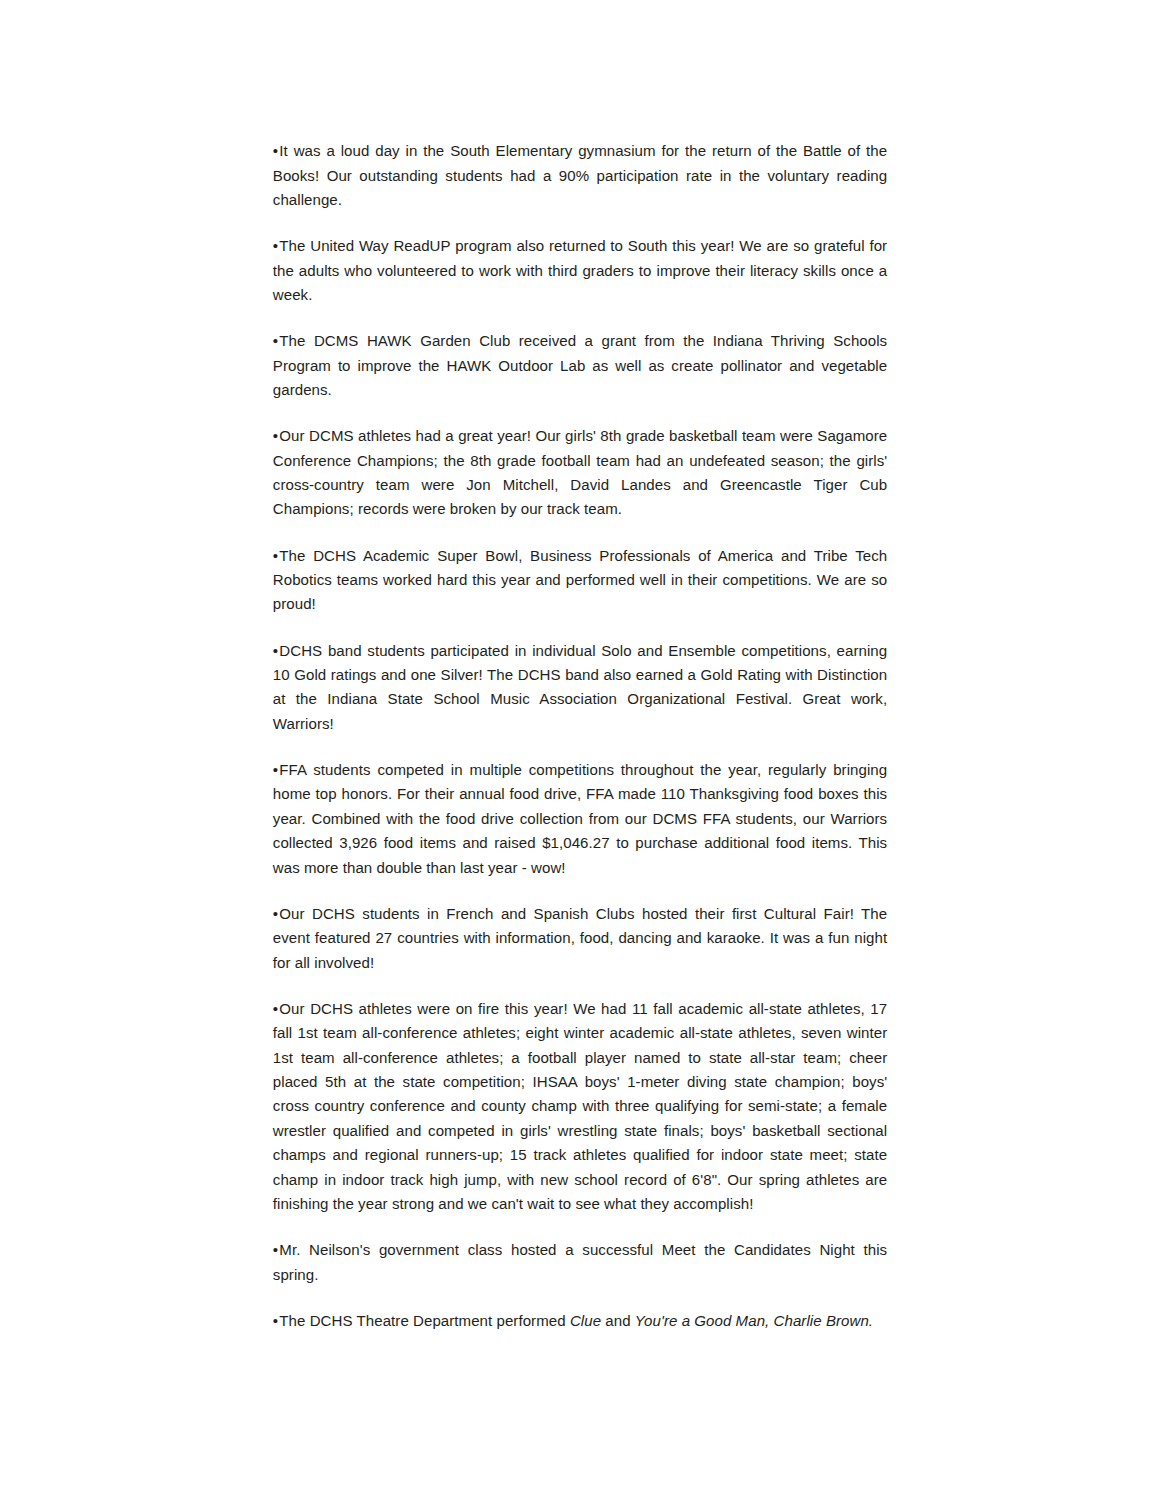It was a loud day in the South Elementary gymnasium for the return of the Battle of the Books! Our outstanding students had a 90% participation rate in the voluntary reading challenge.
The United Way ReadUP program also returned to South this year! We are so grateful for the adults who volunteered to work with third graders to improve their literacy skills once a week.
The DCMS HAWK Garden Club received a grant from the Indiana Thriving Schools Program to improve the HAWK Outdoor Lab as well as create pollinator and vegetable gardens.
Our DCMS athletes had a great year! Our girls' 8th grade basketball team were Sagamore Conference Champions; the 8th grade football team had an undefeated season; the girls' cross-country team were Jon Mitchell, David Landes and Greencastle Tiger Cub Champions; records were broken by our track team.
The DCHS Academic Super Bowl, Business Professionals of America and Tribe Tech Robotics teams worked hard this year and performed well in their competitions. We are so proud!
DCHS band students participated in individual Solo and Ensemble competitions, earning 10 Gold ratings and one Silver! The DCHS band also earned a Gold Rating with Distinction at the Indiana State School Music Association Organizational Festival. Great work, Warriors!
FFA students competed in multiple competitions throughout the year, regularly bringing home top honors. For their annual food drive, FFA made 110 Thanksgiving food boxes this year. Combined with the food drive collection from our DCMS FFA students, our Warriors collected 3,926 food items and raised $1,046.27 to purchase additional food items. This was more than double than last year - wow!
Our DCHS students in French and Spanish Clubs hosted their first Cultural Fair! The event featured 27 countries with information, food, dancing and karaoke. It was a fun night for all involved!
Our DCHS athletes were on fire this year! We had 11 fall academic all-state athletes, 17 fall 1st team all-conference athletes; eight winter academic all-state athletes, seven winter 1st team all-conference athletes; a football player named to state all-star team; cheer placed 5th at the state competition; IHSAA boys' 1-meter diving state champion; boys' cross country conference and county champ with three qualifying for semi-state; a female wrestler qualified and competed in girls' wrestling state finals; boys' basketball sectional champs and regional runners-up; 15 track athletes qualified for indoor state meet; state champ in indoor track high jump, with new school record of 6'8". Our spring athletes are finishing the year strong and we can't wait to see what they accomplish!
Mr. Neilson's government class hosted a successful Meet the Candidates Night this spring.
The DCHS Theatre Department performed Clue and You're a Good Man, Charlie Brown.